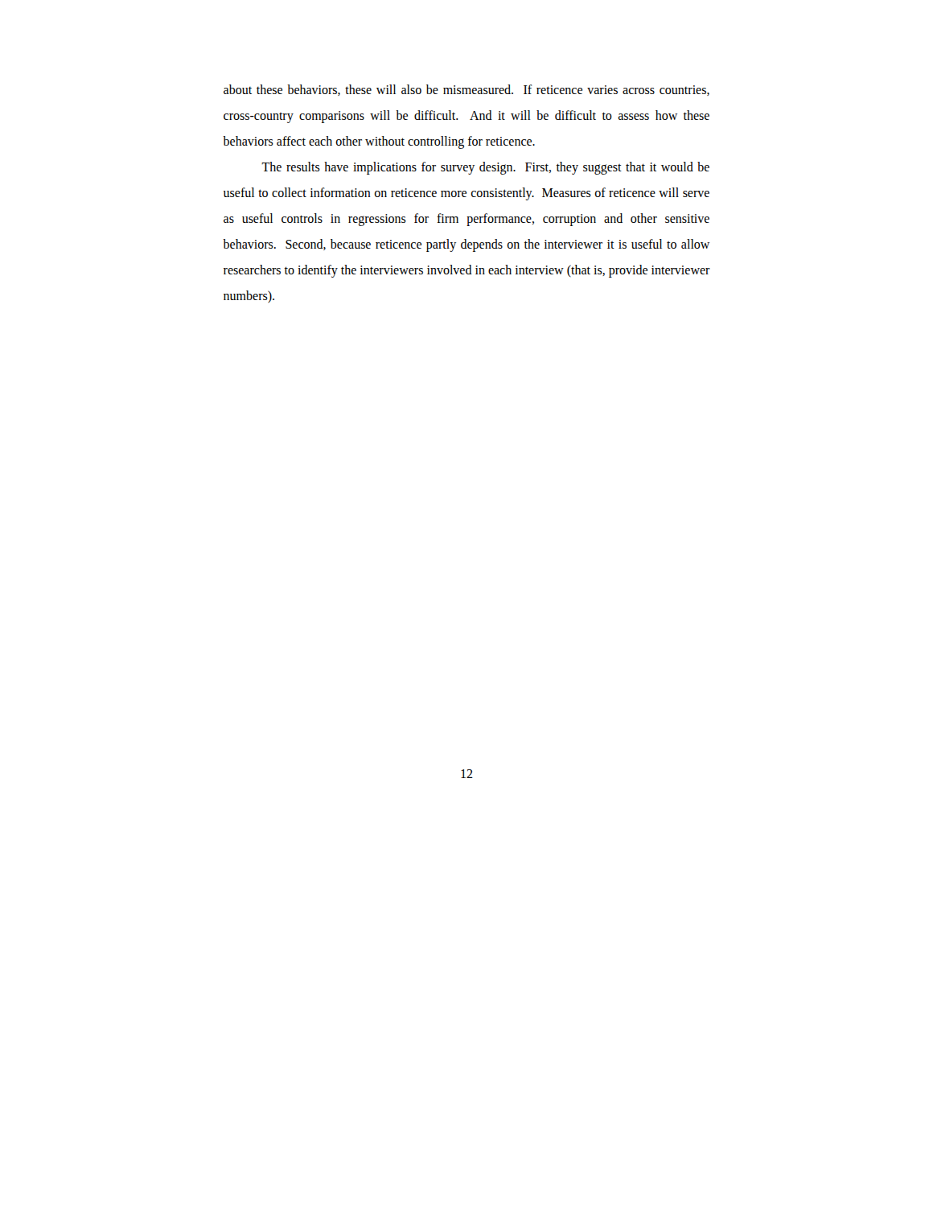about these behaviors, these will also be mismeasured. If reticence varies across countries, cross-country comparisons will be difficult. And it will be difficult to assess how these behaviors affect each other without controlling for reticence.
The results have implications for survey design. First, they suggest that it would be useful to collect information on reticence more consistently. Measures of reticence will serve as useful controls in regressions for firm performance, corruption and other sensitive behaviors. Second, because reticence partly depends on the interviewer it is useful to allow researchers to identify the interviewers involved in each interview (that is, provide interviewer numbers).
12